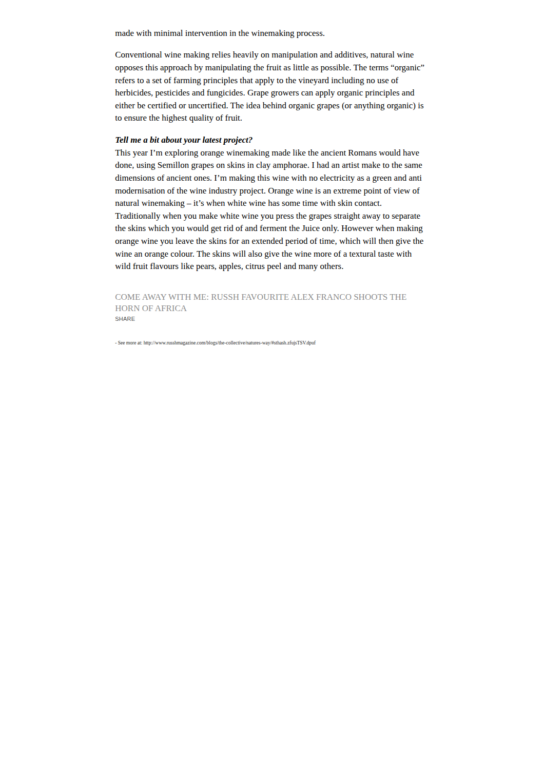made with minimal intervention in the winemaking process.
Conventional wine making relies heavily on manipulation and additives, natural wine opposes this approach by manipulating the fruit as little as possible. The terms “organic” refers to a set of farming principles that apply to the vineyard including no use of herbicides, pesticides and fungicides. Grape growers can apply organic principles and either be certified or uncertified. The idea behind organic grapes (or anything organic) is to ensure the highest quality of fruit.
Tell me a bit about your latest project?
This year I’m exploring orange winemaking made like the ancient Romans would have done, using Semillon grapes on skins in clay amphorae. I had an artist make to the same dimensions of ancient ones. I’m making this wine with no electricity as a green and anti modernisation of the wine industry project. Orange wine is an extreme point of view of natural winemaking – it’s when white wine has some time with skin contact. Traditionally when you make white wine you press the grapes straight away to separate the skins which you would get rid of and ferment the Juice only. However when making orange wine you leave the skins for an extended period of time, which will then give the wine an orange colour. The skins will also give the wine more of a textural taste with wild fruit flavours like pears, apples, citrus peel and many others.
COME AWAY WITH ME: RUSSH FAVOURITE ALEX FRANCO SHOOTS THE HORN OF AFRICA
SHARE
- See more at: http://www.russhmagazine.com/blogs/the-collective/natures-way/#sthash.zfujsTSV.dpuf